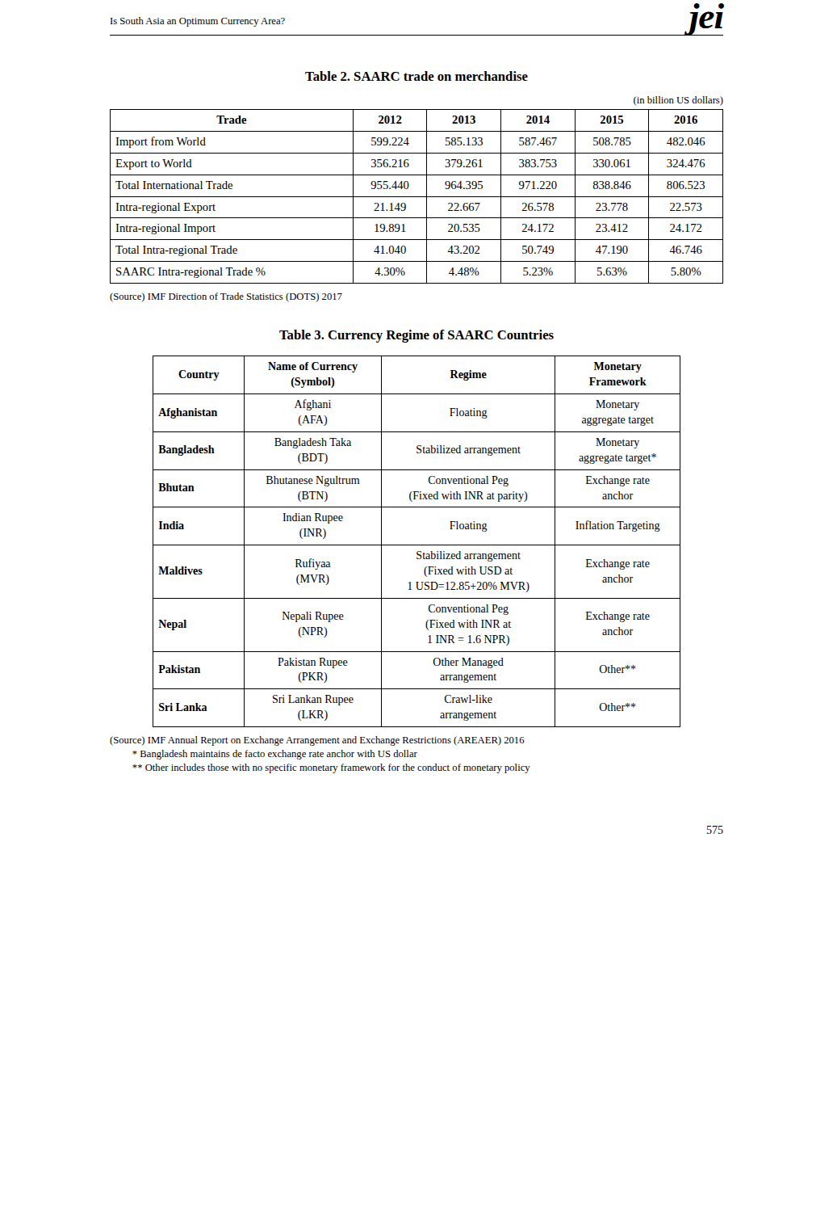Is South Asia an Optimum Currency Area?
jei
Table 2. SAARC trade on merchandise
(in billion US dollars)
| Trade | 2012 | 2013 | 2014 | 2015 | 2016 |
| --- | --- | --- | --- | --- | --- |
| Import from World | 599.224 | 585.133 | 587.467 | 508.785 | 482.046 |
| Export to World | 356.216 | 379.261 | 383.753 | 330.061 | 324.476 |
| Total International Trade | 955.440 | 964.395 | 971.220 | 838.846 | 806.523 |
| Intra-regional Export | 21.149 | 22.667 | 26.578 | 23.778 | 22.573 |
| Intra-regional Import | 19.891 | 20.535 | 24.172 | 23.412 | 24.172 |
| Total Intra-regional Trade | 41.040 | 43.202 | 50.749 | 47.190 | 46.746 |
| SAARC Intra-regional Trade % | 4.30% | 4.48% | 5.23% | 5.63% | 5.80% |
(Source) IMF Direction of Trade Statistics (DOTS) 2017
Table 3. Currency Regime of SAARC Countries
| Country | Name of Currency (Symbol) | Regime | Monetary Framework |
| --- | --- | --- | --- |
| Afghanistan | Afghani (AFA) | Floating | Monetary aggregate target |
| Bangladesh | Bangladesh Taka (BDT) | Stabilized arrangement | Monetary aggregate target* |
| Bhutan | Bhutanese Ngultrum (BTN) | Conventional Peg (Fixed with INR at parity) | Exchange rate anchor |
| India | Indian Rupee (INR) | Floating | Inflation Targeting |
| Maldives | Rufiyaa (MVR) | Stabilized arrangement (Fixed with USD at 1 USD=12.85+20% MVR) | Exchange rate anchor |
| Nepal | Nepali Rupee (NPR) | Conventional Peg (Fixed with INR at 1 INR = 1.6 NPR) | Exchange rate anchor |
| Pakistan | Pakistan Rupee (PKR) | Other Managed arrangement | Other** |
| Sri Lanka | Sri Lankan Rupee (LKR) | Crawl-like arrangement | Other** |
(Source) IMF Annual Report on Exchange Arrangement and Exchange Restrictions (AREAER) 2016 * Bangladesh maintains de facto exchange rate anchor with US dollar ** Other includes those with no specific monetary framework for the conduct of monetary policy
575